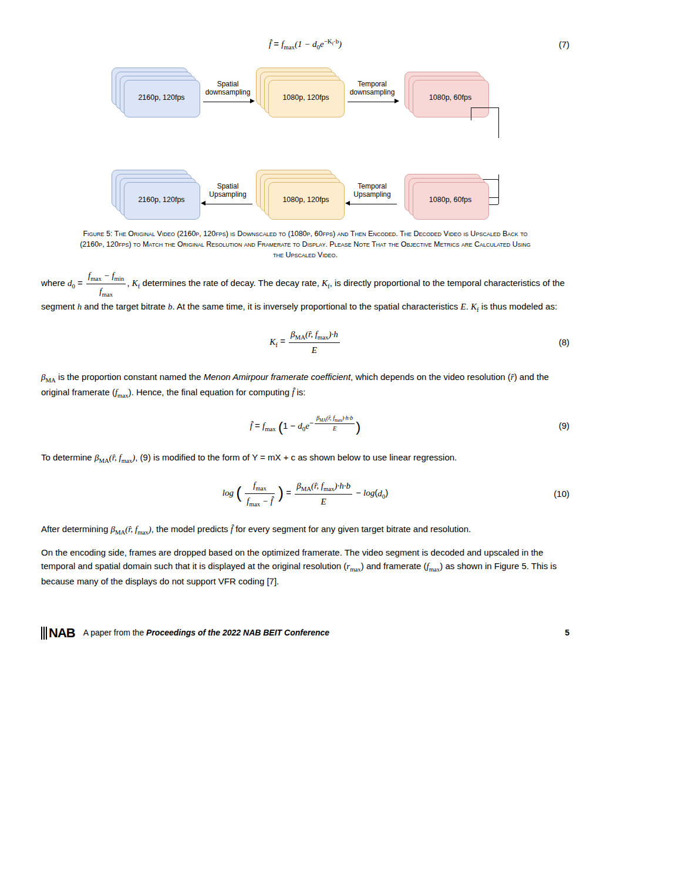f̂ = fmax(1 − d0e−Kf·b)
(7)
2160p, 120fps
Spatial
downsampling
1080p, 120fps
Temporal
downsampling
1080p, 60fps
Encode/Decode
(H.26x)
2160p, 120fps
Spatial
Upsampling
1080p, 120fps
Temporal
Upsampling
1080p, 60fps
Figure 5: The Original Video (2160p, 120fps) is Downscaled to (1080p, 60fps) and Then Encoded. The Decoded Video is Upscaled Back to (2160p, 120fps) to Match the Original Resolution and Framerate to Display. Please Note That the Objective Metrics are Calculated Using the Upscaled Video.
where d0 = fmax − fmin fmax, Kf determines the rate of decay. The decay rate, Kf, is directly proportional to the temporal characteristics of the segment h and the target bitrate b. At the same time, it is inversely proportional to the spatial characteristics E. Kf is thus modeled as:
Kf = βMA(r̂, fmax)·h E
(8)
βMA is the proportion constant named the Menon Amirpour framerate coefficient, which depends on the video resolution (r̂) and the original framerate (fmax). Hence, the final equation for computing f̂ is:
f̂ = fmax (1 − d0e−βMA(r̂, fmax)·h·b E)
(9)
To determine βMA(r̂, fmax), (9) is modified to the form of Y = mX + c as shown below to use linear regression.
log ( fmax fmax − f̂ ) = βMA(r̂, fmax)·h·b E − log(d0)
(10)
After determining βMA(r̂, fmax), the model predicts f̂ for every segment for any given target bitrate and resolution.
On the encoding side, frames are dropped based on the optimized framerate. The video segment is decoded and upscaled in the temporal and spatial domain such that it is displayed at the original resolution (rmax) and framerate (fmax) as shown in Figure 5. This is because many of the displays do not support VFR coding [7].
NAB
A paper from the Proceedings of the 2022 NAB BEIT Conference
5